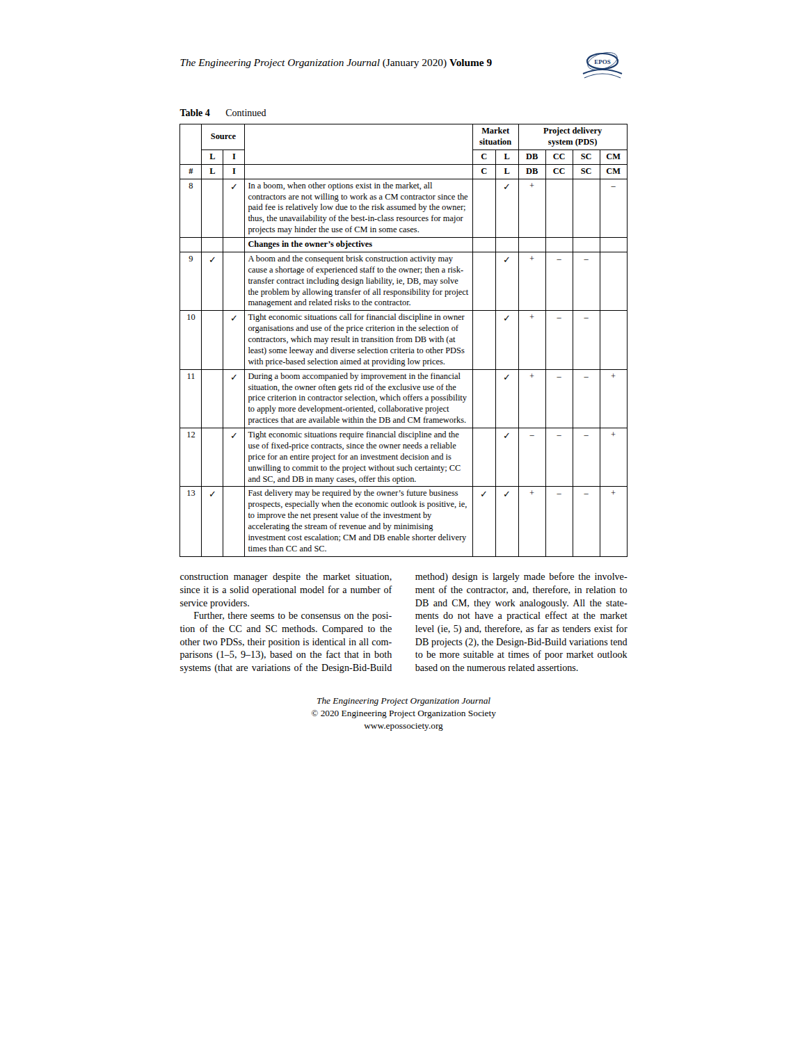The Engineering Project Organization Journal (January 2020) Volume 9
EPOS
Table 4 Continued
| | Source | | Market situation | Project delivery system (PDS) |
| --- | --- | --- | --- | --- |
| L | I | C | L | DB | CC | SC | CM |
| # | L | I | | C | L | DB | CC | SC | CM |
| 8 | | | In a boom, when other options exist in the market, all contractors are not willing to work as a CM contractor since the paid fee is relatively low due to the risk assumed by the owner; thus, the unavailability of the best-in-class resources for major projects may hinder the use of CM in some cases. | | | + | | | – |
| | | | Changes in the owner’s objectives | | | | | | |
| 9 | | | A boom and the consequent brisk construction activity may cause a shortage of experienced staff to the owner; then a risk-transfer contract including design liability, ie, DB, may solve the problem by allowing transfer of all responsibility for project management and related risks to the contractor. | | | + | – | – | |
| 10 | | | Tight economic situations call for financial discipline in owner organisations and use of the price criterion in the selection of contractors, which may result in transition from DB with (at least) some leeway and diverse selection criteria to other PDSs with price-based selection aimed at providing low prices. | | | + | – | – | |
| 11 | | | During a boom accompanied by improvement in the financial situation, the owner often gets rid of the exclusive use of the price criterion in contractor selection, which offers a possibility to apply more development-oriented, collaborative project practices that are available within the DB and CM frameworks. | | | + | – | – | + |
| 12 | | | Tight economic situations require financial discipline and the use of fixed-price contracts, since the owner needs a reliable price for an entire project for an investment decision and is unwilling to commit to the project without such certainty; CC and SC, and DB in many cases, offer this option. | | | – | – | – | + |
| 13 | | | Fast delivery may be required by the owner’s future business prospects, especially when the economic outlook is positive, ie, to improve the net present value of the investment by accelerating the stream of revenue and by minimising investment cost escalation; CM and DB enable shorter delivery times than CC and SC. | | | + | – | – | + |
construction manager despite the market situation, since it is a solid operational model for a number of service providers.
Further, there seems to be consensus on the position of the CC and SC methods. Compared to the other two PDSs, their position is identical in all comparisons (1–5, 9–13), based on the fact that in both systems (that are variations of the Design-Bid-Build method) design is largely made before the involvement of the contractor, and, therefore, in relation to DB and CM, they work analogously. All the statements do not have a practical effect at the market level (ie, 5) and, therefore, as far as tenders exist for DB projects (2), the Design-Bid-Build variations tend to be more suitable at times of poor market outlook based on the numerous related assertions.
The Engineering Project Organization Journal
© 2020 Engineering Project Organization Society
www.epossociety.org